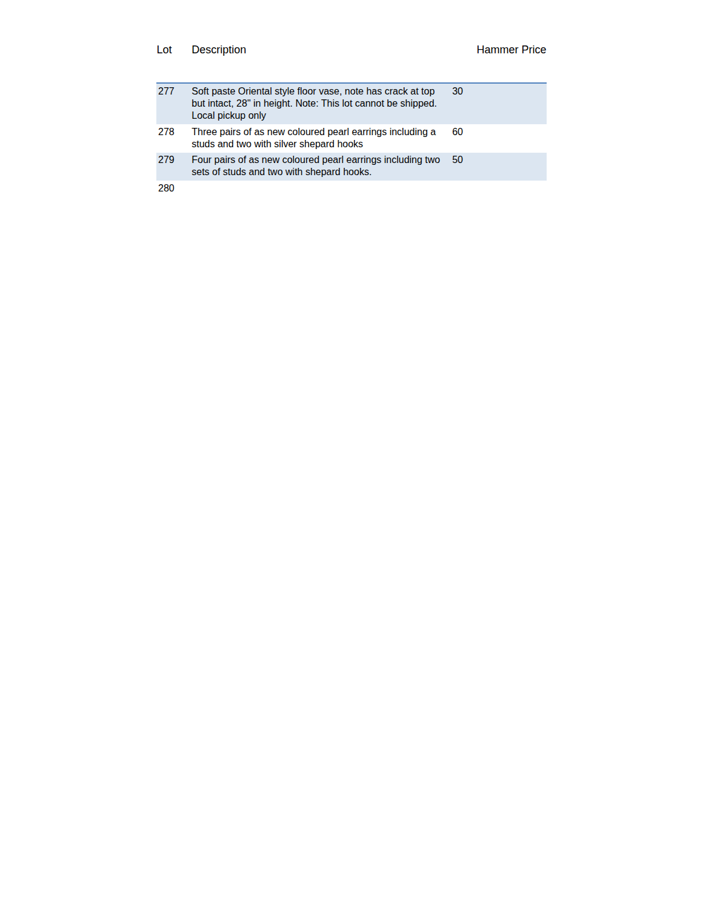| Lot | Description | Hammer Price |
| 277 | Soft paste Oriental style floor vase, note has crack at top but intact, 28" in height. Note: This lot cannot be shipped. Local pickup only | 30 |
| 278 | Three pairs of as new coloured pearl earrings including a studs and two with silver shepard hooks | 60 |
| 279 | Four pairs of as new coloured pearl earrings including two sets of studs and two with shepard hooks. | 50 |
| 280 | | |